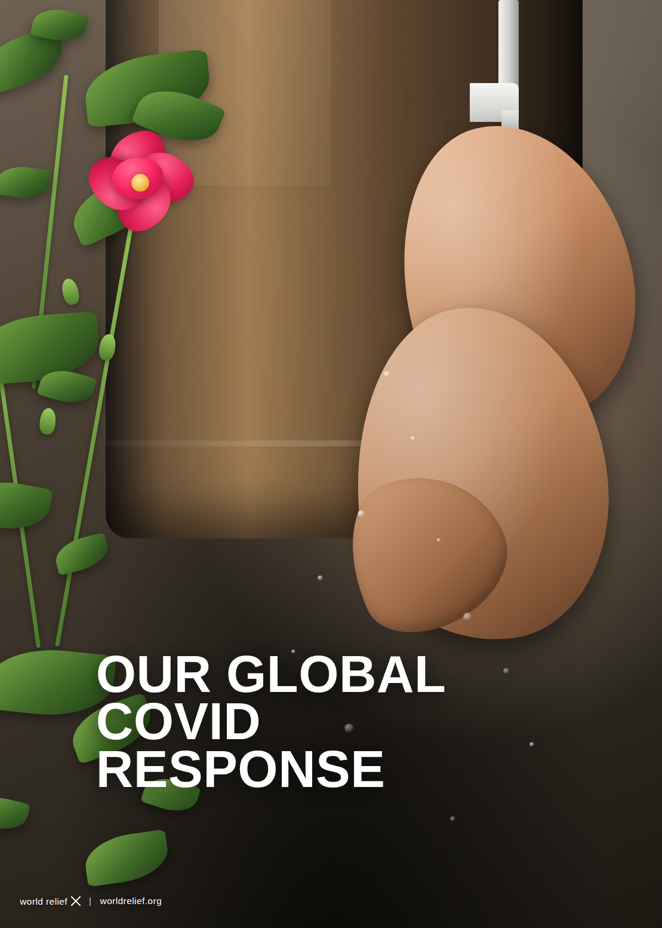Our Global COVID Response
world relief | worldrelief.org